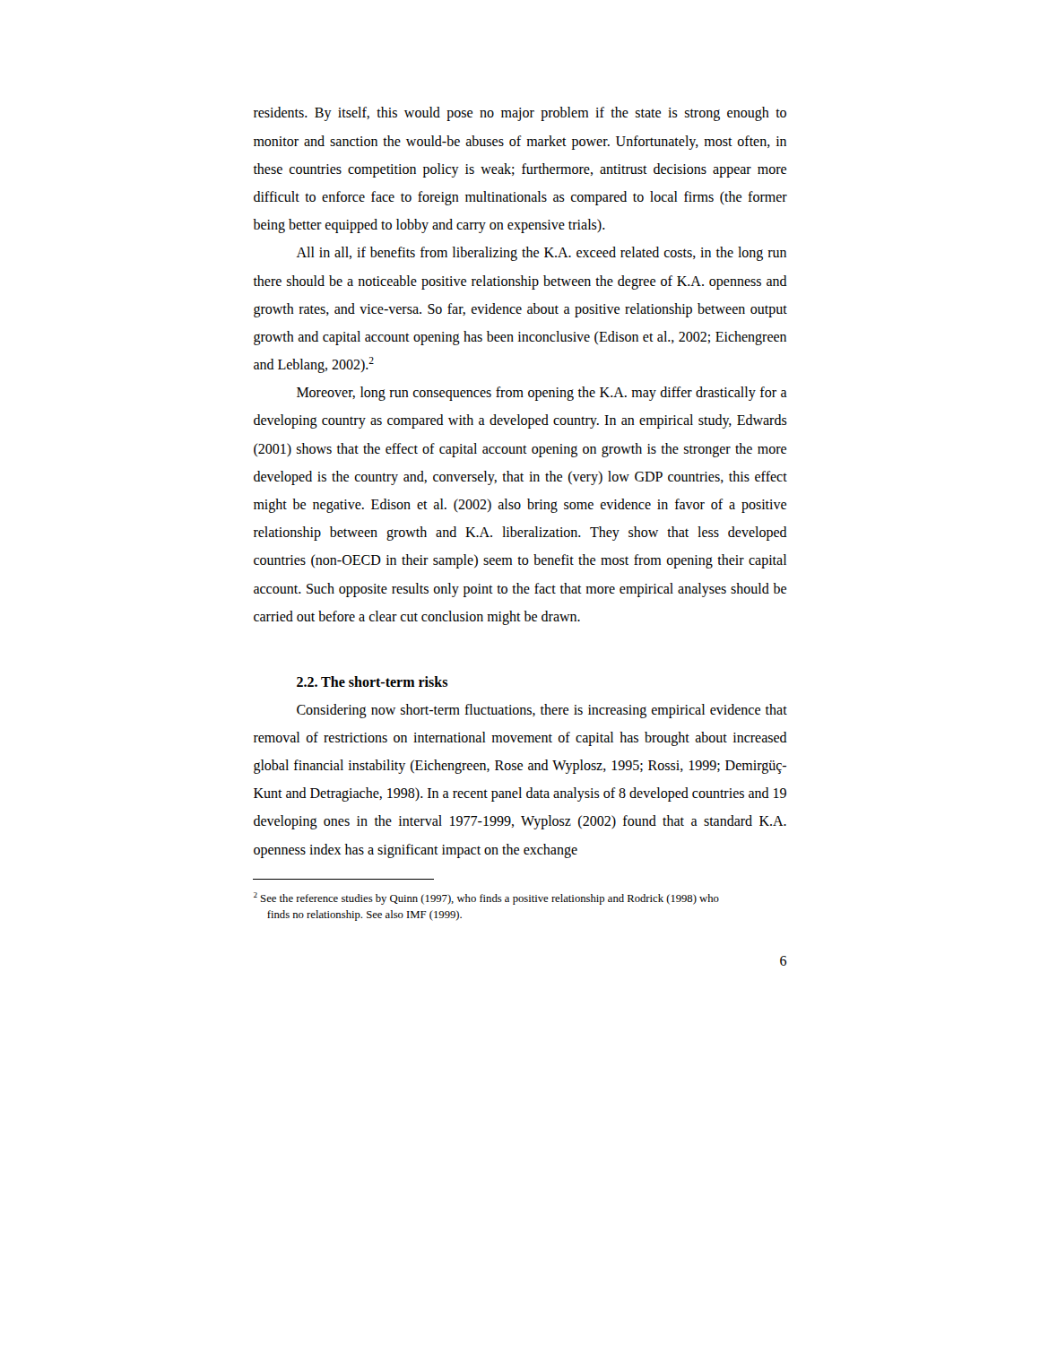residents. By itself, this would pose no major problem if the state is strong enough to monitor and sanction the would-be abuses of market power. Unfortunately, most often, in these countries competition policy is weak; furthermore, antitrust decisions appear more difficult to enforce face to foreign multinationals as compared to local firms (the former being better equipped to lobby and carry on expensive trials).
All in all, if benefits from liberalizing the K.A. exceed related costs, in the long run there should be a noticeable positive relationship between the degree of K.A. openness and growth rates, and vice-versa. So far, evidence about a positive relationship between output growth and capital account opening has been inconclusive (Edison et al., 2002; Eichengreen and Leblang, 2002).2
Moreover, long run consequences from opening the K.A. may differ drastically for a developing country as compared with a developed country. In an empirical study, Edwards (2001) shows that the effect of capital account opening on growth is the stronger the more developed is the country and, conversely, that in the (very) low GDP countries, this effect might be negative. Edison et al. (2002) also bring some evidence in favor of a positive relationship between growth and K.A. liberalization. They show that less developed countries (non-OECD in their sample) seem to benefit the most from opening their capital account. Such opposite results only point to the fact that more empirical analyses should be carried out before a clear cut conclusion might be drawn.
2.2. The short-term risks
Considering now short-term fluctuations, there is increasing empirical evidence that removal of restrictions on international movement of capital has brought about increased global financial instability (Eichengreen, Rose and Wyplosz, 1995; Rossi, 1999; Demirgüç-Kunt and Detragiache, 1998). In a recent panel data analysis of 8 developed countries and 19 developing ones in the interval 1977-1999, Wyplosz (2002) found that a standard K.A. openness index has a significant impact on the exchange
2 See the reference studies by Quinn (1997), who finds a positive relationship and Rodrick (1998) who finds no relationship. See also IMF (1999).
6